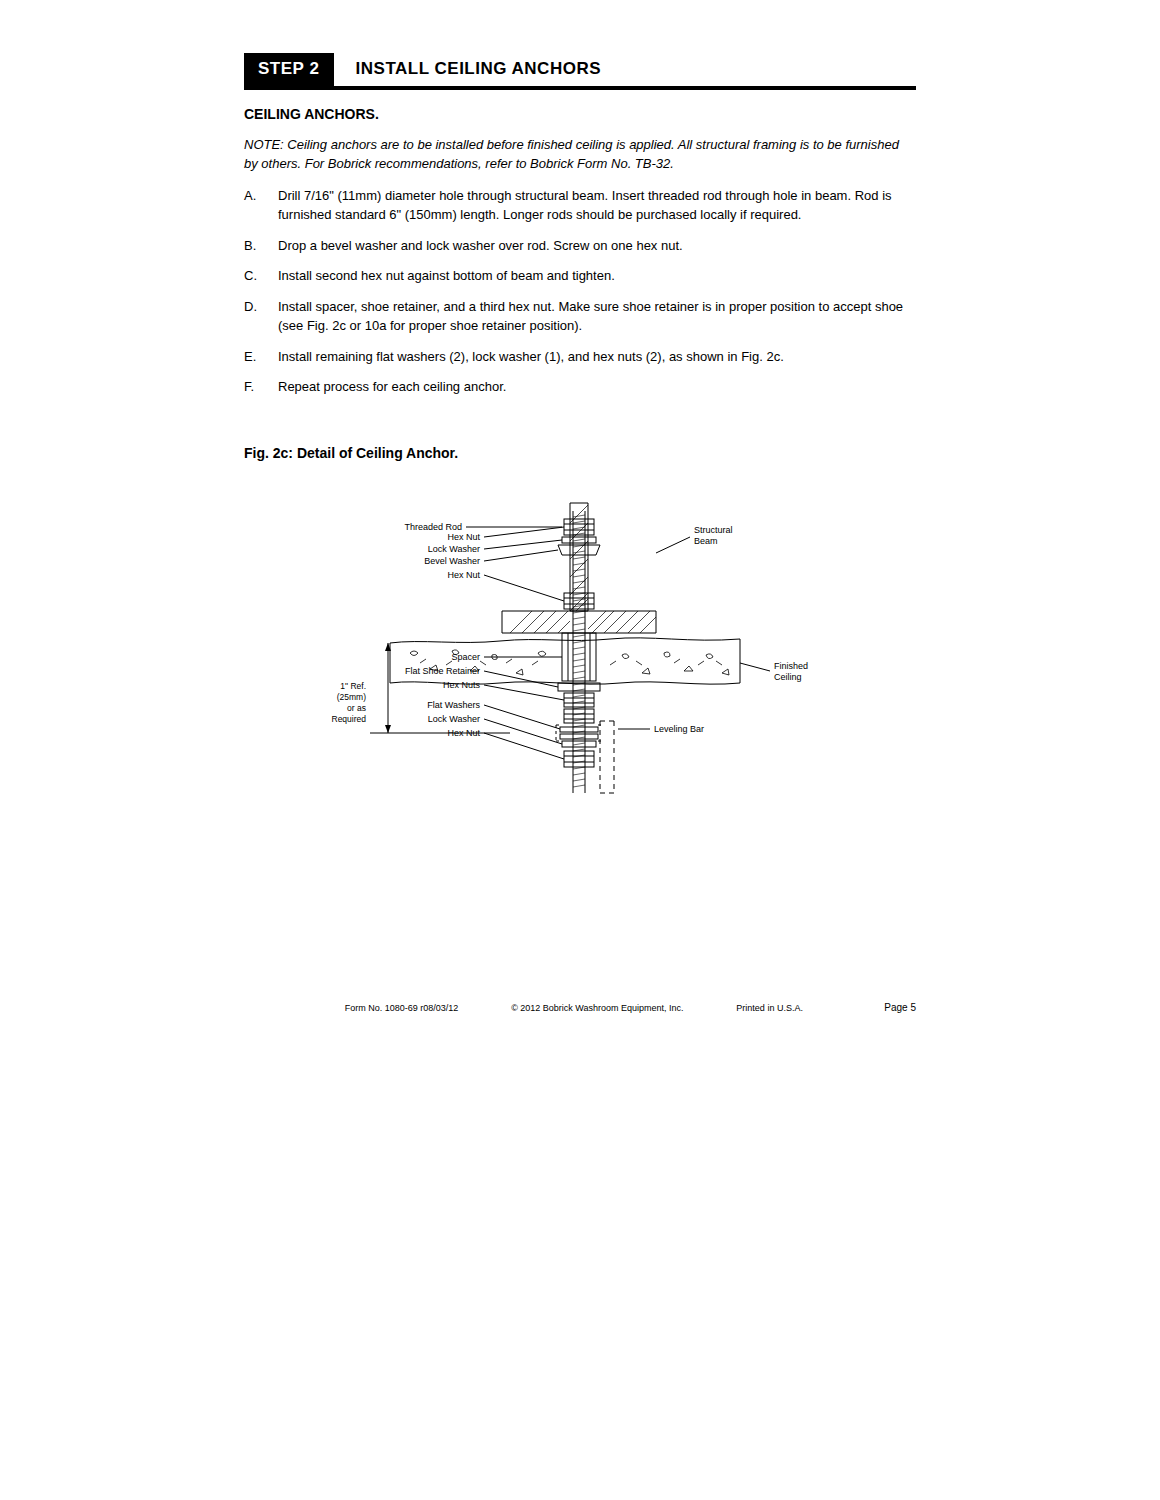STEP 2
INSTALL CEILING ANCHORS
CEILING ANCHORS.
NOTE: Ceiling anchors are to be installed before finished ceiling is applied. All structural framing is to be furnished by others. For Bobrick recommendations, refer to Bobrick Form No. TB-32.
A. Drill 7/16" (11mm) diameter hole through structural beam. Insert threaded rod through hole in beam. Rod is furnished standard 6" (150mm) length. Longer rods should be purchased locally if required.
B. Drop a bevel washer and lock washer over rod. Screw on one hex nut.
C. Install second hex nut against bottom of beam and tighten.
D. Install spacer, shoe retainer, and a third hex nut. Make sure shoe retainer is in proper position to accept shoe (see Fig. 2c or 10a for proper shoe retainer position).
E. Install remaining flat washers (2), lock washer (1), and hex nuts (2), as shown in Fig. 2c.
F. Repeat process for each ceiling anchor.
Fig. 2c: Detail of Ceiling Anchor.
Threaded Rod Hex Nut Lock Washer Bevel Washer Hex Nut Spacer Flat Shoe Retainer Hex Nuts Flat Washers Lock Washer Hex Nut Structural Beam Finished Ceiling Leveling Bar 1" Ref. (25mm) or as Required
Form No. 1080-69 r08/03/12 © 2012 Bobrick Washroom Equipment, Inc. Printed in U.S.A. Page 5